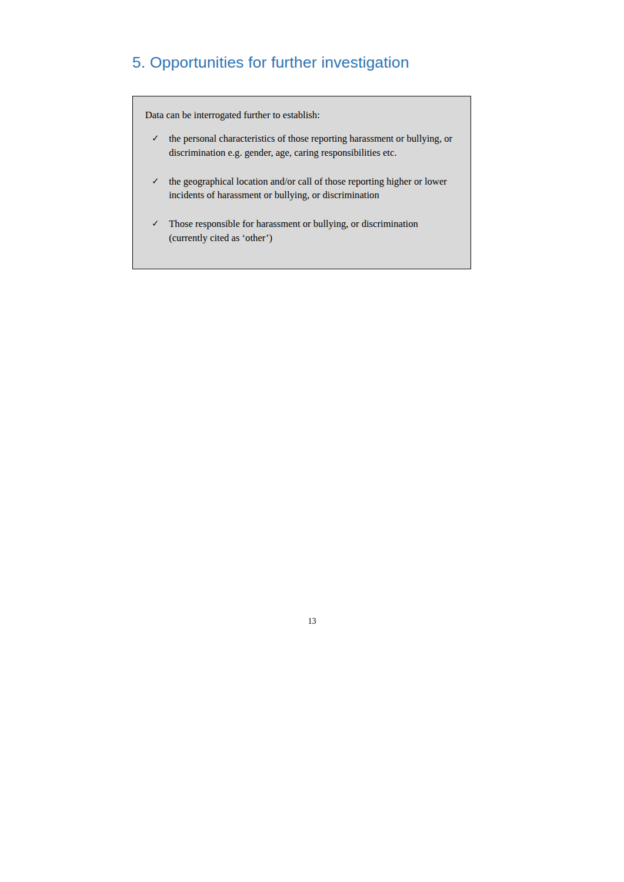5. Opportunities for further investigation
Data can be interrogated further to establish:
the personal characteristics of those reporting harassment or bullying, or discrimination e.g. gender, age, caring responsibilities etc.
the geographical location and/or call of those reporting higher or lower incidents of harassment or bullying, or discrimination
Those responsible for harassment or bullying, or discrimination (currently cited as ‘other’)
13